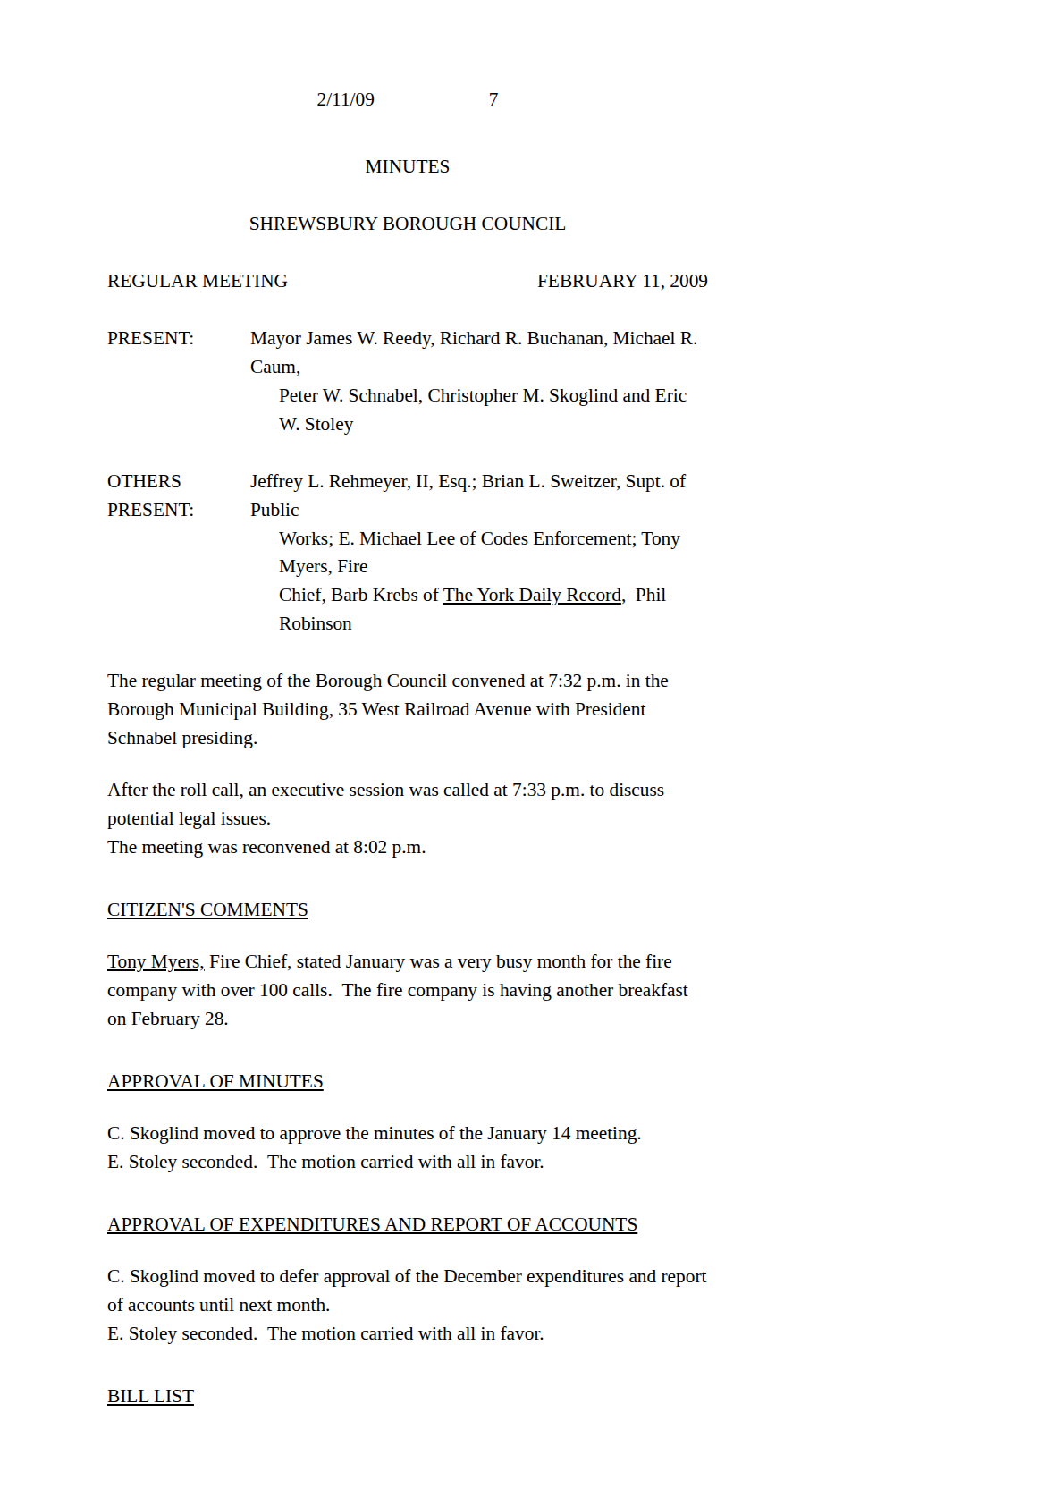2/11/09 7
MINUTES
SHREWSBURY BOROUGH COUNCIL
REGULAR MEETING FEBRUARY 11, 2009
PRESENT:
Mayor James W. Reedy, Richard R. Buchanan, Michael R. Caum,
Peter W. Schnabel, Christopher M. Skoglind and Eric W. Stoley
OTHERS
PRESENT:
Jeffrey L. Rehmeyer, II, Esq.; Brian L. Sweitzer, Supt. of Public
Works; E. Michael Lee of Codes Enforcement; Tony Myers, Fire
Chief, Barb Krebs of The York Daily Record, Phil Robinson
The regular meeting of the Borough Council convened at 7:32 p.m. in the Borough Municipal Building, 35 West Railroad Avenue with President Schnabel presiding.
After the roll call, an executive session was called at 7:33 p.m. to discuss potential legal issues.
The meeting was reconvened at 8:02 p.m.
CITIZEN'S COMMENTS
Tony Myers, Fire Chief, stated January was a very busy month for the fire company with over 100 calls. The fire company is having another breakfast on February 28.
APPROVAL OF MINUTES
C. Skoglind moved to approve the minutes of the January 14 meeting.
E. Stoley seconded. The motion carried with all in favor.
APPROVAL OF EXPENDITURES AND REPORT OF ACCOUNTS
C. Skoglind moved to defer approval of the December expenditures and report of accounts until next month.
E. Stoley seconded. The motion carried with all in favor.
BILL LIST